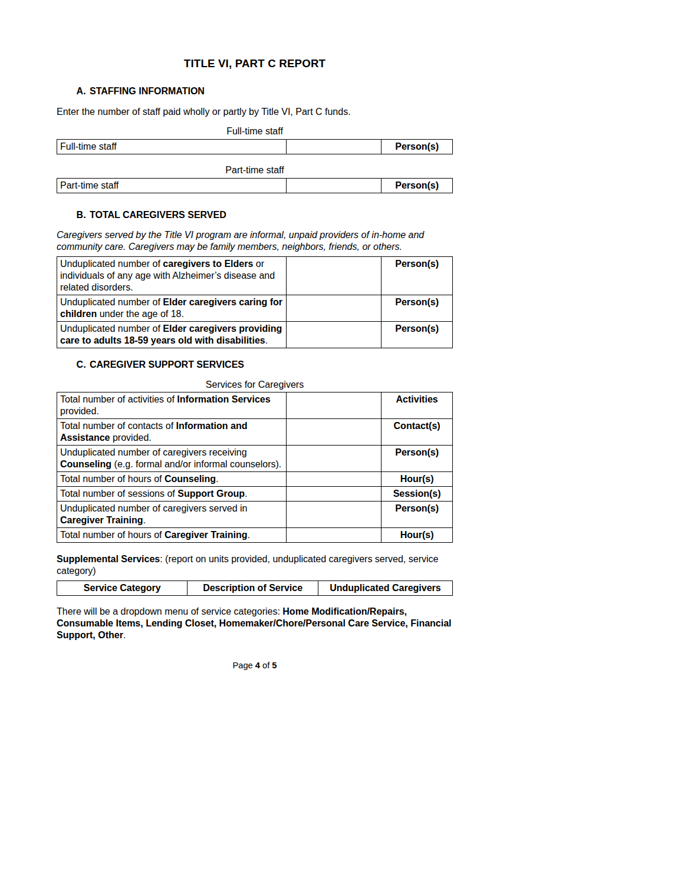TITLE VI, PART C REPORT
A. STAFFING INFORMATION
Enter the number of staff paid wholly or partly by Title VI, Part C funds.
Full-time staff
| Full-time staff | | Person(s) |
Part-time staff
| Part-time staff | | Person(s) |
B. TOTAL CAREGIVERS SERVED
Caregivers served by the Title VI program are informal, unpaid providers of in-home and community care. Caregivers may be family members, neighbors, friends, or others.
| Unduplicated number of caregivers to Elders or individuals of any age with Alzheimer’s disease and related disorders. | | Person(s) |
| Unduplicated number of Elder caregivers caring for children under the age of 18. | | Person(s) |
| Unduplicated number of Elder caregivers providing care to adults 18-59 years old with disabilities . | | Person(s) |
C. CAREGIVER SUPPORT SERVICES
Services for Caregivers
| Total number of activities of Information Services provided. | | Activities |
| Total number of contacts of Information and Assistance provided. | | Contact(s) |
| Unduplicated number of caregivers receiving Counseling (e.g. formal and/or informal counselors). | | Person(s) |
| Total number of hours of Counseling . | | Hour(s) |
| Total number of sessions of Support Group . | | Session(s) |
| Unduplicated number of caregivers served in Caregiver Training . | | Person(s) |
| Total number of hours of Caregiver Training . | | Hour(s) |
Supplemental Services: (report on units provided, unduplicated caregivers served, service category)
| Service Category | Description of Service | Unduplicated Caregivers |
There will be a dropdown menu of service categories: Home Modification/Repairs, Consumable Items, Lending Closet, Homemaker/Chore/Personal Care Service, Financial Support, Other.
Page 4 of 5